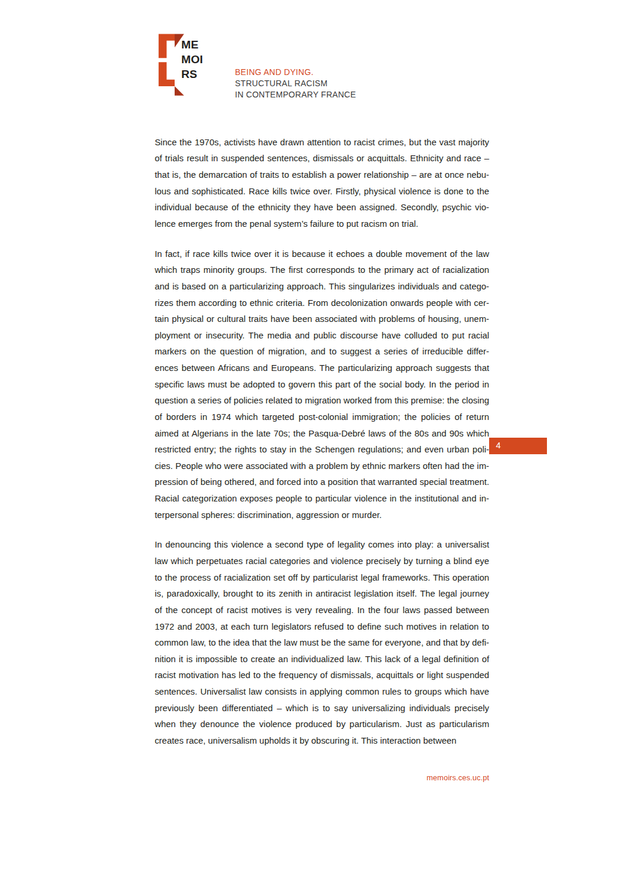ME MOI RS
Being and dying.
Structural racism
in contemporary France
Since the 1970s, activists have drawn attention to racist crimes, but the vast majority of trials result in suspended sentences, dismissals or acquittals. Ethnicity and race – that is, the demarcation of traits to establish a power relationship – are at once nebulous and sophisticated. Race kills twice over. Firstly, physical violence is done to the individual because of the ethnicity they have been assigned. Secondly, psychic violence emerges from the penal system’s failure to put racism on trial.
In fact, if race kills twice over it is because it echoes a double movement of the law which traps minority groups. The first corresponds to the primary act of racialization and is based on a particularizing approach. This singularizes individuals and categorizes them according to ethnic criteria. From decolonization onwards people with certain physical or cultural traits have been associated with problems of housing, unemployment or insecurity. The media and public discourse have colluded to put racial markers on the question of migration, and to suggest a series of irreducible differences between Africans and Europeans. The particularizing approach suggests that specific laws must be adopted to govern this part of the social body. In the period in question a series of policies related to migration worked from this premise: the closing of borders in 1974 which targeted post-colonial immigration; the policies of return aimed at Algerians in the late 70s; the Pasqua-Debré laws of the 80s and 90s which restricted entry; the rights to stay in the Schengen regulations; and even urban policies. People who were associated with a problem by ethnic markers often had the impression of being othered, and forced into a position that warranted special treatment. Racial categorization exposes people to particular violence in the institutional and interpersonal spheres: discrimination, aggression or murder.
In denouncing this violence a second type of legality comes into play: a universalist law which perpetuates racial categories and violence precisely by turning a blind eye to the process of racialization set off by particularist legal frameworks. This operation is, paradoxically, brought to its zenith in antiracist legislation itself. The legal journey of the concept of racist motives is very revealing. In the four laws passed between 1972 and 2003, at each turn legislators refused to define such motives in relation to common law, to the idea that the law must be the same for everyone, and that by definition it is impossible to create an individualized law. This lack of a legal definition of racist motivation has led to the frequency of dismissals, acquittals or light suspended sentences. Universalist law consists in applying common rules to groups which have previously been differentiated – which is to say universalizing individuals precisely when they denounce the violence produced by particularism. Just as particularism creates race, universalism upholds it by obscuring it. This interaction between
4
memoirs.ces.uc.pt